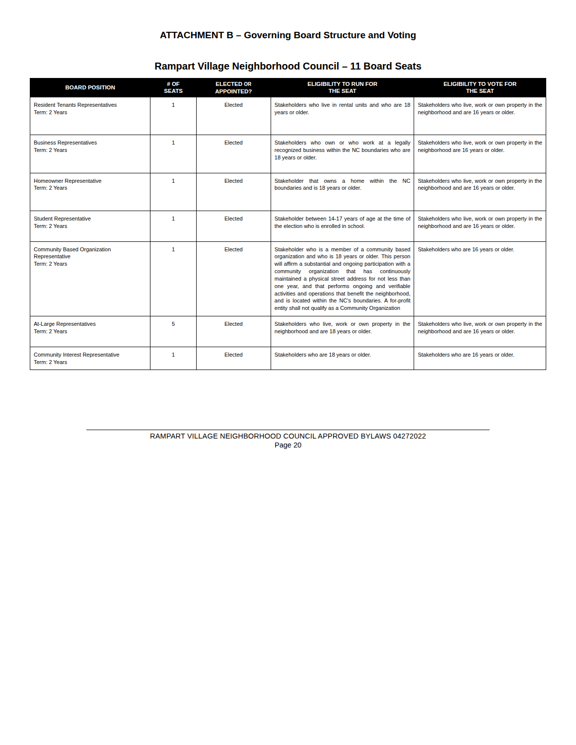ATTACHMENT B – Governing Board Structure and Voting
Rampart Village Neighborhood Council – 11 Board Seats
| BOARD POSITION | # OF SEATS | ELECTED OR APPOINTED? | ELIGIBILITY TO RUN FOR THE SEAT | ELIGIBILITY TO VOTE FOR THE SEAT |
| --- | --- | --- | --- | --- |
| Resident Tenants Representatives Term: 2 Years | 1 | Elected | Stakeholders who live in rental units and who are 18 years or older. | Stakeholders who live, work or own property in the neighborhood and are 16 years or older. |
| Business Representatives Term: 2 Years | 1 | Elected | Stakeholders who own or who work at a legally recognized business within the NC boundaries who are 18 years or older. | Stakeholders who live, work or own property in the neighborhood are 16 years or older. |
| Homeowner Representative Term: 2 Years | 1 | Elected | Stakeholder that owns a home within the NC boundaries and is 18 years or older. | Stakeholders who live, work or own property in the neighborhood and are 16 years or older. |
| Student Representative Term: 2 Years | 1 | Elected | Stakeholder between 14-17 years of age at the time of the election who is enrolled in school. | Stakeholders who live, work or own property in the neighborhood and are 16 years or older. |
| Community Based Organization Representative Term: 2 Years | 1 | Elected | Stakeholder who is a member of a community based organization and who is 18 years or older. This person will affirm a substantial and ongoing participation with a community organization that has continuously maintained a physical street address for not less than one year, and that performs ongoing and verifiable activities and operations that benefit the neighborhood, and is located within the NC's boundaries. A for-profit entity shall not qualify as a Community Organization | Stakeholders who are 16 years or older. |
| At-Large Representatives Term: 2 Years | 5 | Elected | Stakeholders who live, work or own property in the neighborhood and are 18 years or older. | Stakeholders who live, work or own property in the neighborhood and are 16 years or older. |
| Community Interest Representative Term: 2 Years | 1 | Elected | Stakeholders who are 18 years or older. | Stakeholders who are 16 years or older. |
RAMPART VILLAGE NEIGHBORHOOD COUNCIL APPROVED BYLAWS 04272022
Page 20